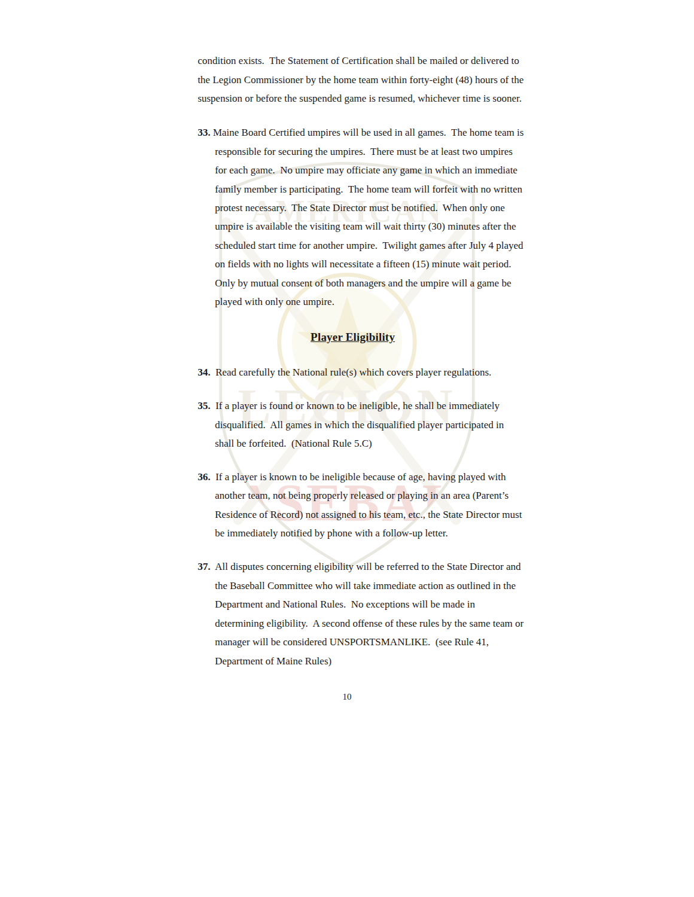AMERICAN LEGION BASEBALL
condition exists. The Statement of Certification shall be mailed or delivered to the Legion Commissioner by the home team within forty-eight (48) hours of the suspension or before the suspended game is resumed, whichever time is sooner.
33. Maine Board Certified umpires will be used in all games. The home team is responsible for securing the umpires. There must be at least two umpires for each game. No umpire may officiate any game in which an immediate family member is participating. The home team will forfeit with no written protest necessary. The State Director must be notified. When only one umpire is available the visiting team will wait thirty (30) minutes after the scheduled start time for another umpire. Twilight games after July 4 played on fields with no lights will necessitate a fifteen (15) minute wait period. Only by mutual consent of both managers and the umpire will a game be played with only one umpire.
Player Eligibility
34. Read carefully the National rule(s) which covers player regulations.
35. If a player is found or known to be ineligible, he shall be immediately disqualified. All games in which the disqualified player participated in shall be forfeited. (National Rule 5.C)
36. If a player is known to be ineligible because of age, having played with another team, not being properly released or playing in an area (Parent’s Residence of Record) not assigned to his team, etc., the State Director must be immediately notified by phone with a follow-up letter.
37. All disputes concerning eligibility will be referred to the State Director and the Baseball Committee who will take immediate action as outlined in the Department and National Rules. No exceptions will be made in determining eligibility. A second offense of these rules by the same team or manager will be considered UNSPORTSMANLIKE. (see Rule 41, Department of Maine Rules)
10